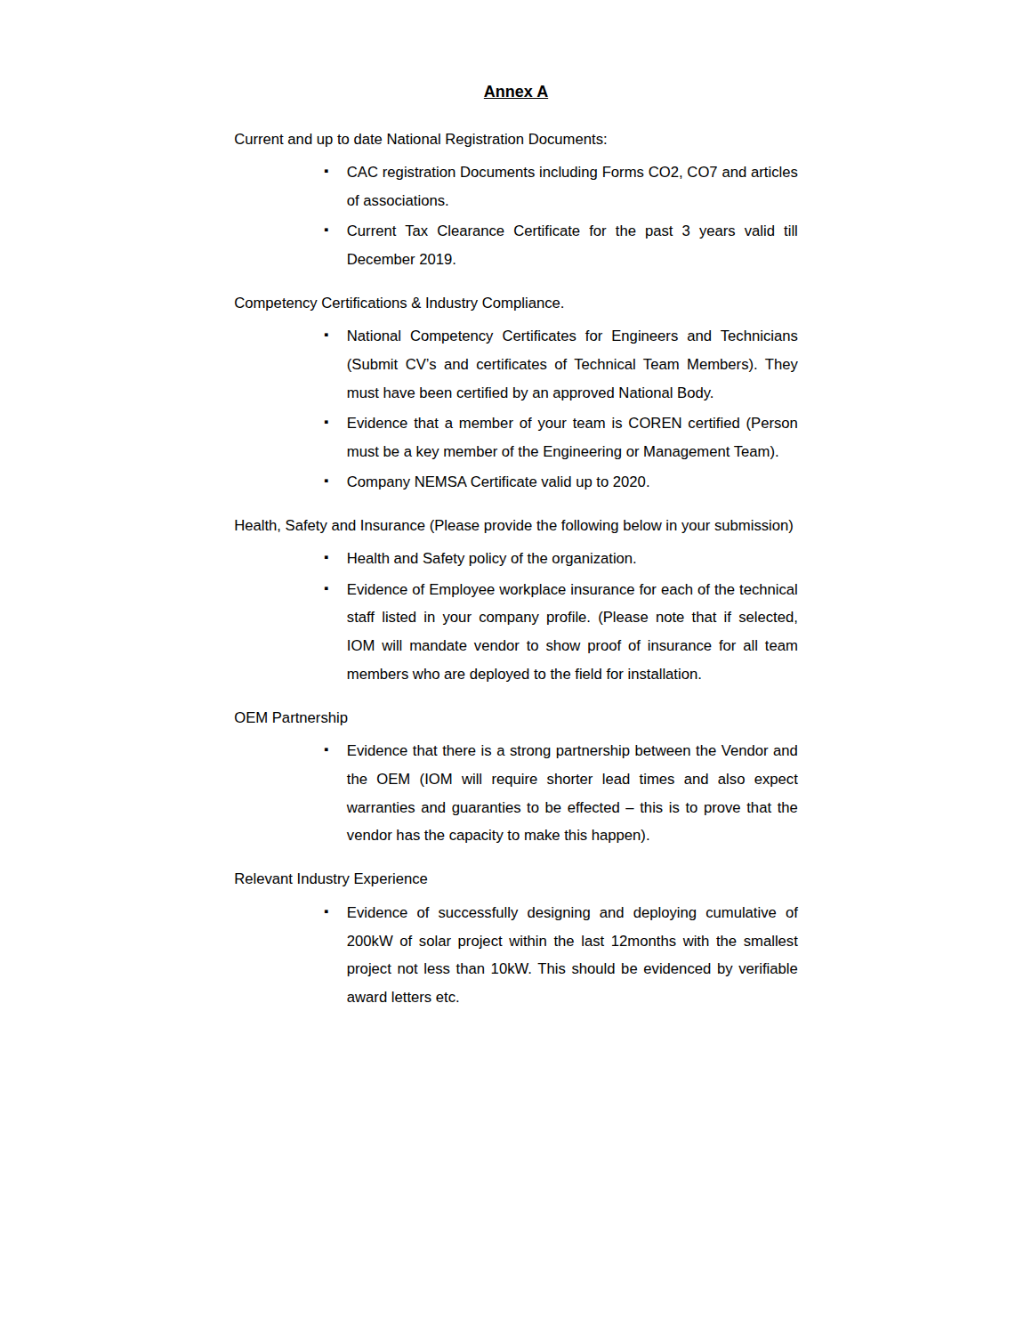Annex A
Current and up to date National Registration Documents:
CAC registration Documents including Forms CO2, CO7 and articles of associations.
Current Tax Clearance Certificate for the past 3 years valid till December 2019.
Competency Certifications & Industry Compliance.
National Competency Certificates for Engineers and Technicians (Submit CV’s and certificates of Technical Team Members). They must have been certified by an approved National Body.
Evidence that a member of your team is COREN certified (Person must be a key member of the Engineering or Management Team).
Company NEMSA Certificate valid up to 2020.
Health, Safety and Insurance (Please provide the following below in your submission)
Health and Safety policy of the organization.
Evidence of Employee workplace insurance for each of the technical staff listed in your company profile. (Please note that if selected, IOM will mandate vendor to show proof of insurance for all team members who are deployed to the field for installation.
OEM Partnership
Evidence that there is a strong partnership between the Vendor and the OEM (IOM will require shorter lead times and also expect warranties and guaranties to be effected – this is to prove that the vendor has the capacity to make this happen).
Relevant Industry Experience
Evidence of successfully designing and deploying cumulative of 200kW of solar project within the last 12months with the smallest project not less than 10kW. This should be evidenced by verifiable award letters etc.